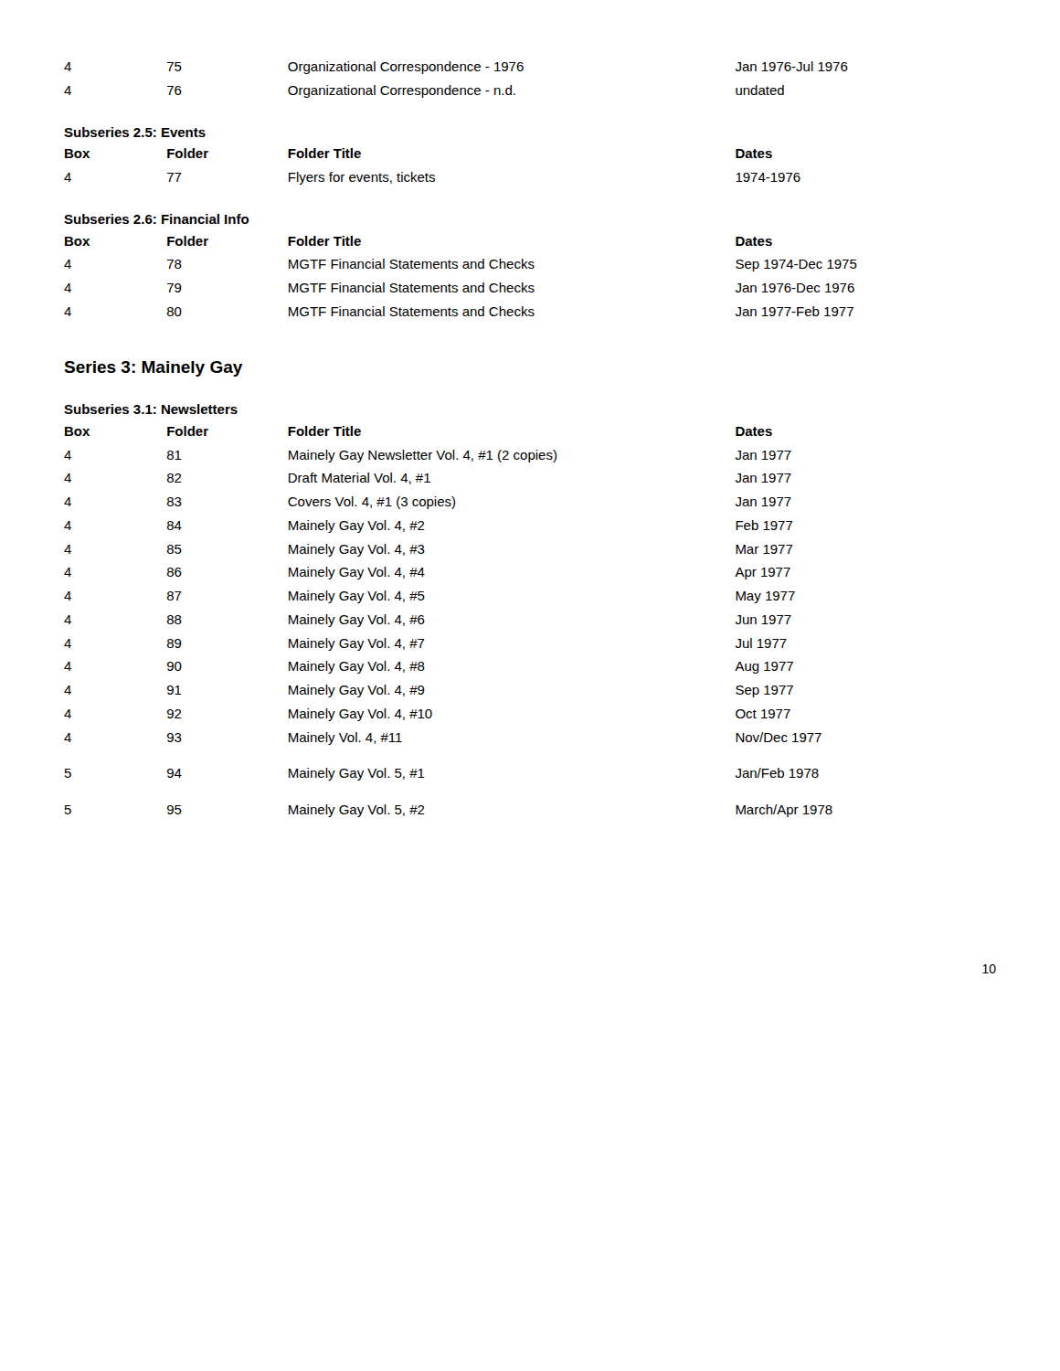| 4 | 75 | Organizational Correspondence - 1976 | Jan 1976-Jul 1976 |
| 4 | 76 | Organizational Correspondence - n.d. | undated |
Subseries 2.5: Events
| Box | Folder | Folder Title | Dates |
| --- | --- | --- | --- |
| 4 | 77 | Flyers for events, tickets | 1974-1976 |
Subseries 2.6: Financial Info
| Box | Folder | Folder Title | Dates |
| --- | --- | --- | --- |
| 4 | 78 | MGTF Financial Statements and Checks | Sep 1974-Dec 1975 |
| 4 | 79 | MGTF Financial Statements and Checks | Jan 1976-Dec 1976 |
| 4 | 80 | MGTF Financial Statements and Checks | Jan 1977-Feb 1977 |
Series 3: Mainely Gay
Subseries 3.1: Newsletters
| Box | Folder | Folder Title | Dates |
| --- | --- | --- | --- |
| 4 | 81 | Mainely Gay Newsletter Vol. 4, #1 (2 copies) | Jan 1977 |
| 4 | 82 | Draft Material Vol. 4, #1 | Jan 1977 |
| 4 | 83 | Covers Vol. 4, #1 (3 copies) | Jan 1977 |
| 4 | 84 | Mainely Gay Vol. 4, #2 | Feb 1977 |
| 4 | 85 | Mainely Gay Vol. 4, #3 | Mar 1977 |
| 4 | 86 | Mainely Gay Vol. 4, #4 | Apr 1977 |
| 4 | 87 | Mainely Gay Vol. 4, #5 | May 1977 |
| 4 | 88 | Mainely Gay Vol. 4, #6 | Jun 1977 |
| 4 | 89 | Mainely Gay Vol. 4, #7 | Jul 1977 |
| 4 | 90 | Mainely Gay Vol. 4, #8 | Aug 1977 |
| 4 | 91 | Mainely Gay Vol. 4, #9 | Sep 1977 |
| 4 | 92 | Mainely Gay Vol. 4, #10 | Oct 1977 |
| 4 | 93 | Mainely Vol. 4, #11 | Nov/Dec 1977 |
| 5 | 94 | Mainely Gay Vol. 5, #1 | Jan/Feb 1978 |
| 5 | 95 | Mainely Gay Vol. 5, #2 | March/Apr 1978 |
10